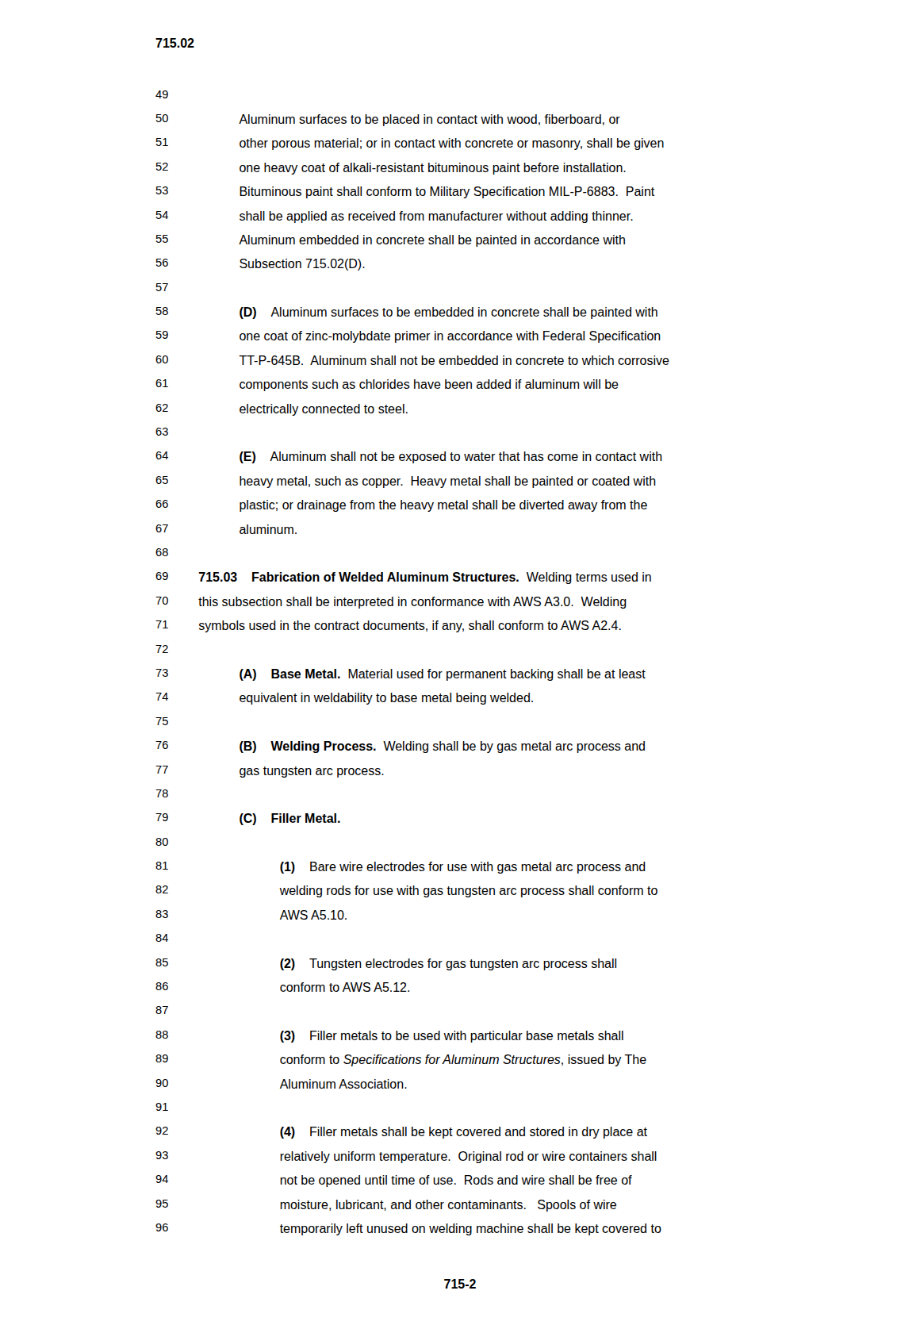715.02
49
50
Aluminum surfaces to be placed in contact with wood, fiberboard, or
51
other porous material; or in contact with concrete or masonry, shall be given
52
one heavy coat of alkali-resistant bituminous paint before installation.
53
Bituminous paint shall conform to Military Specification MIL-P-6883. Paint
54
shall be applied as received from manufacturer without adding thinner.
55
Aluminum embedded in concrete shall be painted in accordance with
56
Subsection 715.02(D).
57
58
(D) Aluminum surfaces to be embedded in concrete shall be painted with
59
one coat of zinc-molybdate primer in accordance with Federal Specification
60
TT-P-645B. Aluminum shall not be embedded in concrete to which corrosive
61
components such as chlorides have been added if aluminum will be
62
electrically connected to steel.
63
64
(E) Aluminum shall not be exposed to water that has come in contact with
65
heavy metal, such as copper. Heavy metal shall be painted or coated with
66
plastic; or drainage from the heavy metal shall be diverted away from the
67
aluminum.
68
69
715.03 Fabrication of Welded Aluminum Structures. Welding terms used in
70
this subsection shall be interpreted in conformance with AWS A3.0. Welding
71
symbols used in the contract documents, if any, shall conform to AWS A2.4.
72
73
(A) Base Metal. Material used for permanent backing shall be at least
74
equivalent in weldability to base metal being welded.
75
76
(B) Welding Process. Welding shall be by gas metal arc process and
77
gas tungsten arc process.
78
79
(C) Filler Metal.
80
81
(1) Bare wire electrodes for use with gas metal arc process and
82
welding rods for use with gas tungsten arc process shall conform to
83
AWS A5.10.
84
85
(2) Tungsten electrodes for gas tungsten arc process shall
86
conform to AWS A5.12.
87
88
(3) Filler metals to be used with particular base metals shall
89
conform to Specifications for Aluminum Structures, issued by The
90
Aluminum Association.
91
92
(4) Filler metals shall be kept covered and stored in dry place at
93
relatively uniform temperature. Original rod or wire containers shall
94
not be opened until time of use. Rods and wire shall be free of
95
moisture, lubricant, and other contaminants. Spools of wire
96
temporarily left unused on welding machine shall be kept covered to
715-2